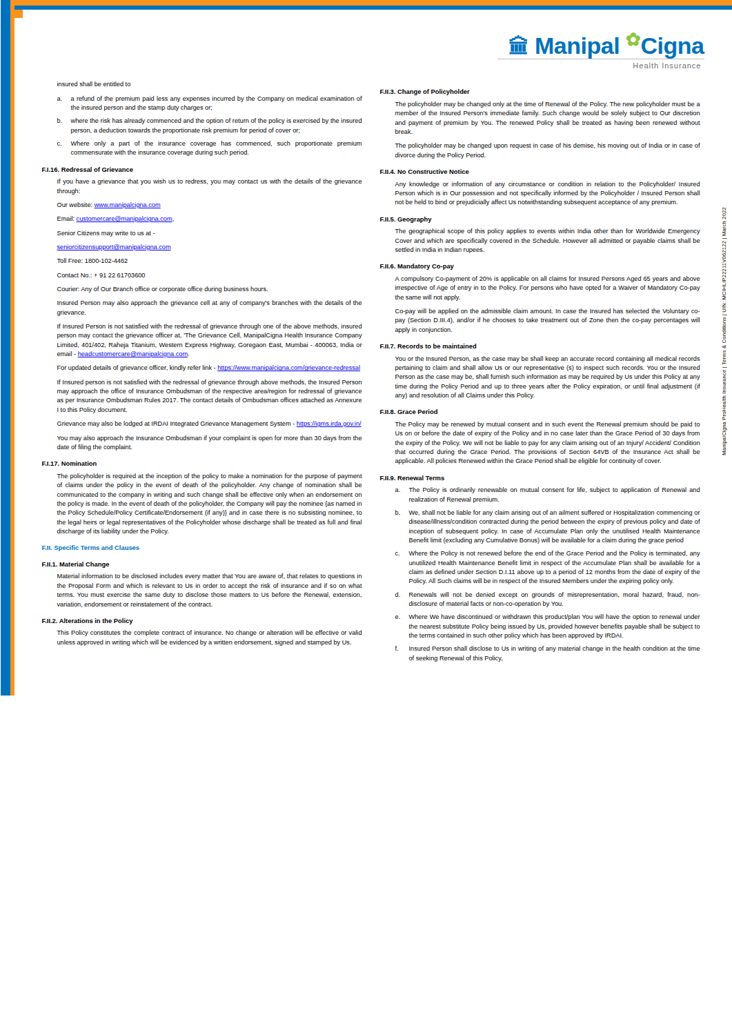🏛 Manipal ✿Cigna
Health Insurance
insured shall be entitled to
a refund of the premium paid less any expenses incurred by the Company on medical examination of the insured person and the stamp duty charges or;
where the risk has already commenced and the option of return of the policy is exercised by the insured person, a deduction towards the proportionate risk premium for period of cover or;
Where only a part of the insurance coverage has commenced, such proportionate premium commensurate with the insurance coverage during such period.
F.I.16. Redressal of Grievance
If you have a grievance that you wish us to redress, you may contact us with the details of the grievance through:
Our website: www.manipalcigna.com
Email: customercare@manipalcigna.com,
Senior Citizens may write to us at -
seniorcitizensupport@manipalcigna.com
Toll Free: 1800-102-4462
Contact No.: + 91 22 61703600
Courier: Any of Our Branch office or corporate office during business hours.
Insured Person may also approach the grievance cell at any of company's branches with the details of the grievance.
If Insured Person is not satisfied with the redressal of grievance through one of the above methods, insured person may contact the grievance officer at, 'The Grievance Cell, ManipalCigna Health Insurance Company Limited, 401/402, Raheja Titanium, Western Express Highway, Goregaon East, Mumbai - 400063, India or email - headcustomercare@manipalcigna.com.
For updated details of grievance officer, kindly refer link - https://www.manipalcigna.com/grievance-redressal
If Insured person is not satisfied with the redressal of grievance through above methods, the Insured Person may approach the office of Insurance Ombudsman of the respective area/region for redressal of grievance as per Insurance Ombudsman Rules 2017. The contact details of Ombudsman offices attached as Annexure I to this Policy document.
Grievance may also be lodged at IRDAI Integrated Grievance Management System - https://igms.irda.gov.in/
You may also approach the Insurance Ombudsman if your complaint is open for more than 30 days from the date of filing the complaint.
F.I.17. Nomination
The policyholder is required at the inception of the policy to make a nomination for the purpose of payment of claims under the policy in the event of death of the policyholder. Any change of nomination shall be communicated to the company in writing and such change shall be effective only when an endorsement on the policy is made. In the event of death of the policyholder, the Company will pay the nominee {as named in the Policy Schedule/Policy Certificate/Endorsement (if any)} and in case there is no subsisting nominee, to the legal heirs or legal representatives of the Policyholder whose discharge shall be treated as full and final discharge of its liability under the Policy.
F.II. Specific Terms and Clauses
F.II.1. Material Change
Material information to be disclosed includes every matter that You are aware of, that relates to questions in the Proposal Form and which is relevant to Us in order to accept the risk of insurance and if so on what terms. You must exercise the same duty to disclose those matters to Us before the Renewal, extension, variation, endorsement or reinstatement of the contract.
F.II.2. Alterations in the Policy
This Policy constitutes the complete contract of insurance. No change or alteration will be effective or valid unless approved in writing which will be evidenced by a written endorsement, signed and stamped by Us.
F.II.3. Change of Policyholder
The policyholder may be changed only at the time of Renewal of the Policy. The new policyholder must be a member of the Insured Person's immediate family. Such change would be solely subject to Our discretion and payment of premium by You. The renewed Policy shall be treated as having been renewed without break.
The policyholder may be changed upon request in case of his demise, his moving out of India or in case of divorce during the Policy Period.
F.II.4. No Constructive Notice
Any knowledge or information of any circumstance or condition in relation to the Policyholder/ Insured Person which is in Our possession and not specifically informed by the Policyholder / Insured Person shall not be held to bind or prejudicially affect Us notwithstanding subsequent acceptance of any premium.
F.II.5. Geography
The geographical scope of this policy applies to events within India other than for Worldwide Emergency Cover and which are specifically covered in the Schedule. However all admitted or payable claims shall be settled in India in Indian rupees.
F.II.6. Mandatory Co-pay
A compulsory Co-payment of 20% is applicable on all claims for Insured Persons Aged 65 years and above irrespective of Age of entry in to the Policy. For persons who have opted for a Waiver of Mandatory Co-pay the same will not apply.
Co-pay will be applied on the admissible claim amount. In case the Insured has selected the Voluntary co-pay (Section D.III.4), and/or if he chooses to take treatment out of Zone then the co-pay percentages will apply in conjunction.
F.II.7. Records to be maintained
You or the Insured Person, as the case may be shall keep an accurate record containing all medical records pertaining to claim and shall allow Us or our representative (s) to inspect such records. You or the Insured Person as the case may be, shall furnish such information as may be required by Us under this Policy at any time during the Policy Period and up to three years after the Policy expiration, or until final adjustment (if any) and resolution of all Claims under this Policy.
F.II.8. Grace Period
The Policy may be renewed by mutual consent and in such event the Renewal premium should be paid to Us on or before the date of expiry of the Policy and in no case later than the Grace Period of 30 days from the expiry of the Policy. We will not be liable to pay for any claim arising out of an Injury/ Accident/ Condition that occurred during the Grace Period. The provisions of Section 64VB of the Insurance Act shall be applicable. All policies Renewed within the Grace Period shall be eligible for continuity of cover.
F.II.9. Renewal Terms
The Policy is ordinarily renewable on mutual consent for life, subject to application of Renewal and realization of Renewal premium.
We, shall not be liable for any claim arising out of an ailment suffered or Hospitalization commencing or disease/illness/condition contracted during the period between the expiry of previous policy and date of inception of subsequent policy. In case of Accumulate Plan only the unutilised Health Maintenance Benefit limit (excluding any Cumulative Bonus) will be available for a claim during the grace period
Where the Policy is not renewed before the end of the Grace Period and the Policy is terminated, any unutilized Health Maintenance Benefit limit in respect of the Accumulate Plan shall be available for a claim as defined under Section D.I.11 above up to a period of 12 months from the date of expiry of the Policy. All Such claims will be in respect of the Insured Members under the expiring policy only.
Renewals will not be denied except on grounds of misrepresentation, moral hazard, fraud, non-disclosure of material facts or non-co-operation by You.
Where We have discontinued or withdrawn this product/plan You will have the option to renewal under the nearest substitute Policy being issued by Us, provided however benefits payable shall be subject to the terms contained in such other policy which has been approved by IRDAI.
Insured Person shall disclose to Us in writing of any material change in the health condition at the time of seeking Renewal of this Policy,
ManipalCigna ProHealth Insurance | Terms & Conditions | UIN: MCIHLIP22211V062122 | March 2022